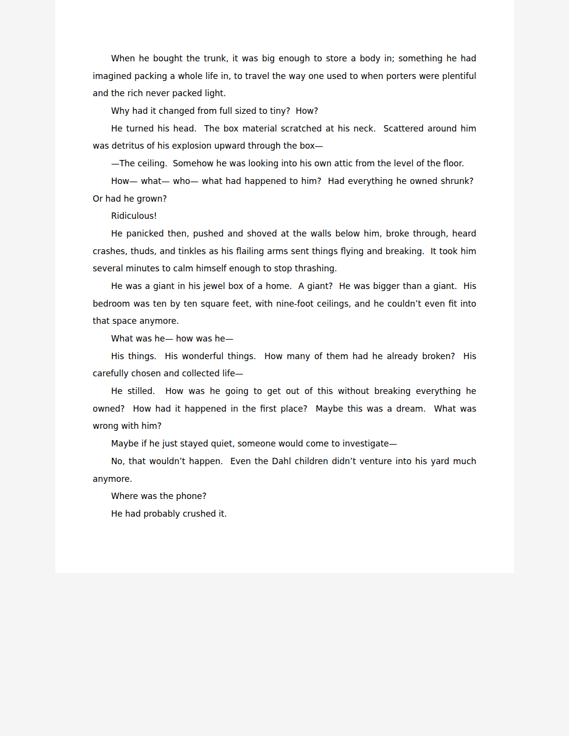When he bought the trunk, it was big enough to store a body in; something he had imagined packing a whole life in, to travel the way one used to when porters were plentiful and the rich never packed light.
Why had it changed from full sized to tiny? How?
He turned his head. The box material scratched at his neck. Scattered around him was detritus of his explosion upward through the box—
—The ceiling. Somehow he was looking into his own attic from the level of the floor.
How— what— who— what had happened to him? Had everything he owned shrunk? Or had he grown?
Ridiculous!
He panicked then, pushed and shoved at the walls below him, broke through, heard crashes, thuds, and tinkles as his flailing arms sent things flying and breaking. It took him several minutes to calm himself enough to stop thrashing.
He was a giant in his jewel box of a home. A giant? He was bigger than a giant. His bedroom was ten by ten square feet, with nine-foot ceilings, and he couldn’t even fit into that space anymore.
What was he— how was he—
His things. His wonderful things. How many of them had he already broken? His carefully chosen and collected life—
He stilled. How was he going to get out of this without breaking everything he owned? How had it happened in the first place? Maybe this was a dream. What was wrong with him?
Maybe if he just stayed quiet, someone would come to investigate—
No, that wouldn’t happen. Even the Dahl children didn’t venture into his yard much anymore.
Where was the phone?
He had probably crushed it.